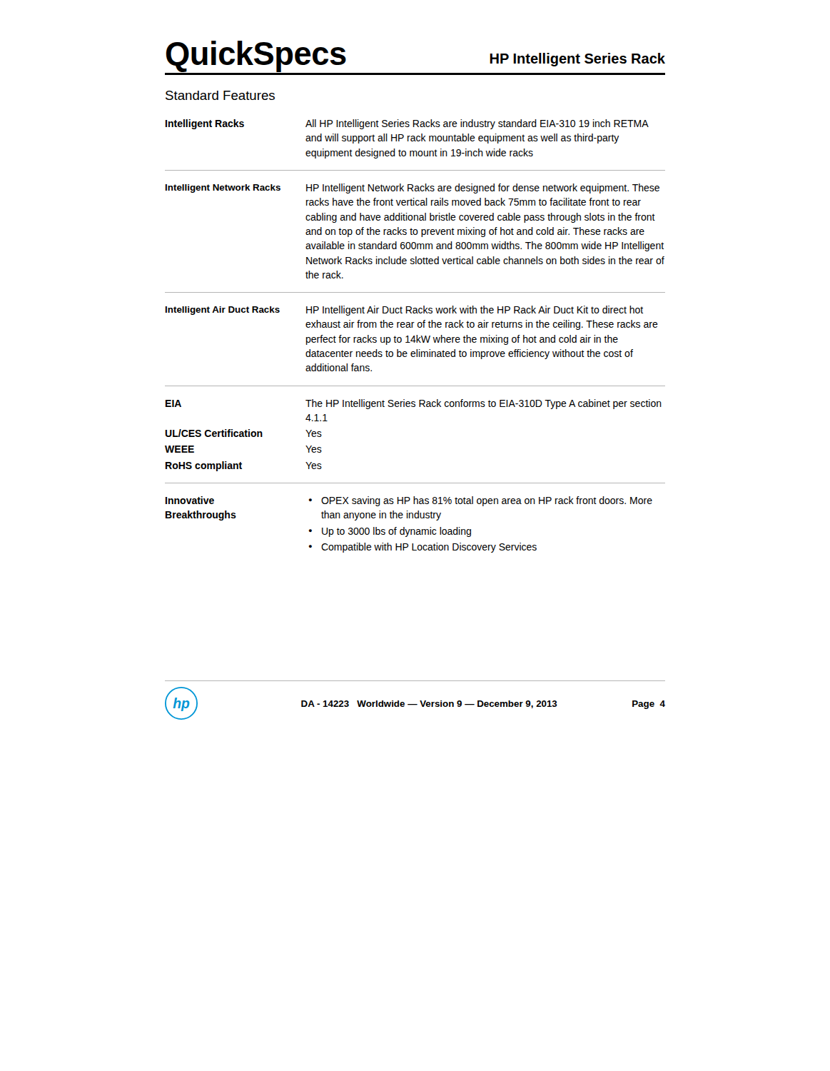QuickSpecs
HP Intelligent Series Rack
Standard Features
| Intelligent Racks | All HP Intelligent Series Racks are industry standard EIA-310 19 inch RETMA and will support all HP rack mountable equipment as well as third-party equipment designed to mount in 19-inch wide racks |
| Intelligent Network Racks | HP Intelligent Network Racks are designed for dense network equipment. These racks have the front vertical rails moved back 75mm to facilitate front to rear cabling and have additional bristle covered cable pass through slots in the front and on top of the racks to prevent mixing of hot and cold air. These racks are available in standard 600mm and 800mm widths. The 800mm wide HP Intelligent Network Racks include slotted vertical cable channels on both sides in the rear of the rack. |
| Intelligent Air Duct Racks | HP Intelligent Air Duct Racks work with the HP Rack Air Duct Kit to direct hot exhaust air from the rear of the rack to air returns in the ceiling. These racks are perfect for racks up to 14kW where the mixing of hot and cold air in the datacenter needs to be eliminated to improve efficiency without the cost of additional fans. |
| EIA | The HP Intelligent Series Rack conforms to EIA-310D Type A cabinet per section 4.1.1 |
| UL/CES Certification | Yes |
| WEEE | Yes |
| RoHS compliant | Yes |
| Innovative Breakthroughs | OPEX saving as HP has 81% total open area on HP rack front doors. More than anyone in the industry Up to 3000 lbs of dynamic loading Compatible with HP Location Discovery Services |
hp
DA - 14223 Worldwide — Version 9 — December 9, 2013
Page 4